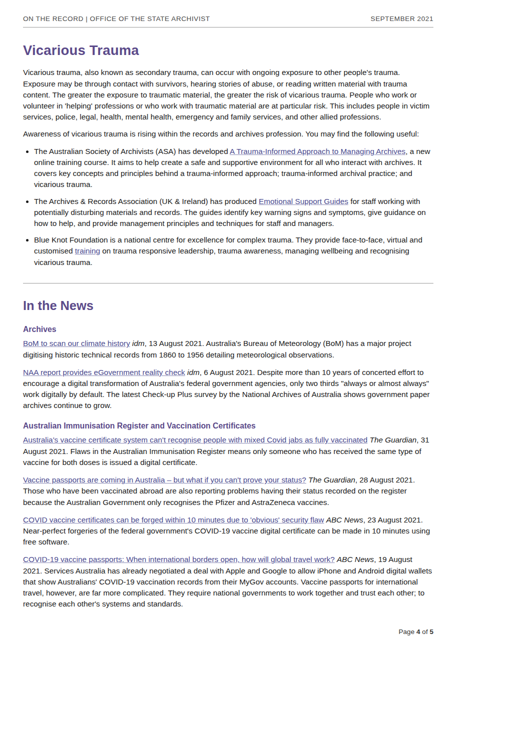On the Record | Office of the State Archivist September 2021
Vicarious Trauma
Vicarious trauma, also known as secondary trauma, can occur with ongoing exposure to other people's trauma. Exposure may be through contact with survivors, hearing stories of abuse, or reading written material with trauma content. The greater the exposure to traumatic material, the greater the risk of vicarious trauma. People who work or volunteer in 'helping' professions or who work with traumatic material are at particular risk. This includes people in victim services, police, legal, health, mental health, emergency and family services, and other allied professions.
Awareness of vicarious trauma is rising within the records and archives profession. You may find the following useful:
The Australian Society of Archivists (ASA) has developed A Trauma-Informed Approach to Managing Archives, a new online training course. It aims to help create a safe and supportive environment for all who interact with archives. It covers key concepts and principles behind a trauma-informed approach; trauma-informed archival practice; and vicarious trauma.
The Archives & Records Association (UK & Ireland) has produced Emotional Support Guides for staff working with potentially disturbing materials and records. The guides identify key warning signs and symptoms, give guidance on how to help, and provide management principles and techniques for staff and managers.
Blue Knot Foundation is a national centre for excellence for complex trauma. They provide face-to-face, virtual and customised training on trauma responsive leadership, trauma awareness, managing wellbeing and recognising vicarious trauma.
In the News
Archives
BoM to scan our climate history idm, 13 August 2021. Australia's Bureau of Meteorology (BoM) has a major project digitising historic technical records from 1860 to 1956 detailing meteorological observations.
NAA report provides eGovernment reality check idm, 6 August 2021. Despite more than 10 years of concerted effort to encourage a digital transformation of Australia's federal government agencies, only two thirds "always or almost always" work digitally by default. The latest Check-up Plus survey by the National Archives of Australia shows government paper archives continue to grow.
Australian Immunisation Register and Vaccination Certificates
Australia's vaccine certificate system can't recognise people with mixed Covid jabs as fully vaccinated The Guardian, 31 August 2021. Flaws in the Australian Immunisation Register means only someone who has received the same type of vaccine for both doses is issued a digital certificate.
Vaccine passports are coming in Australia – but what if you can't prove your status? The Guardian, 28 August 2021. Those who have been vaccinated abroad are also reporting problems having their status recorded on the register because the Australian Government only recognises the Pfizer and AstraZeneca vaccines.
COVID vaccine certificates can be forged within 10 minutes due to 'obvious' security flaw ABC News, 23 August 2021. Near-perfect forgeries of the federal government's COVID-19 vaccine digital certificate can be made in 10 minutes using free software.
COVID-19 vaccine passports: When international borders open, how will global travel work? ABC News, 19 August 2021. Services Australia has already negotiated a deal with Apple and Google to allow iPhone and Android digital wallets that show Australians' COVID-19 vaccination records from their MyGov accounts. Vaccine passports for international travel, however, are far more complicated. They require national governments to work together and trust each other; to recognise each other's systems and standards.
Page 4 of 5